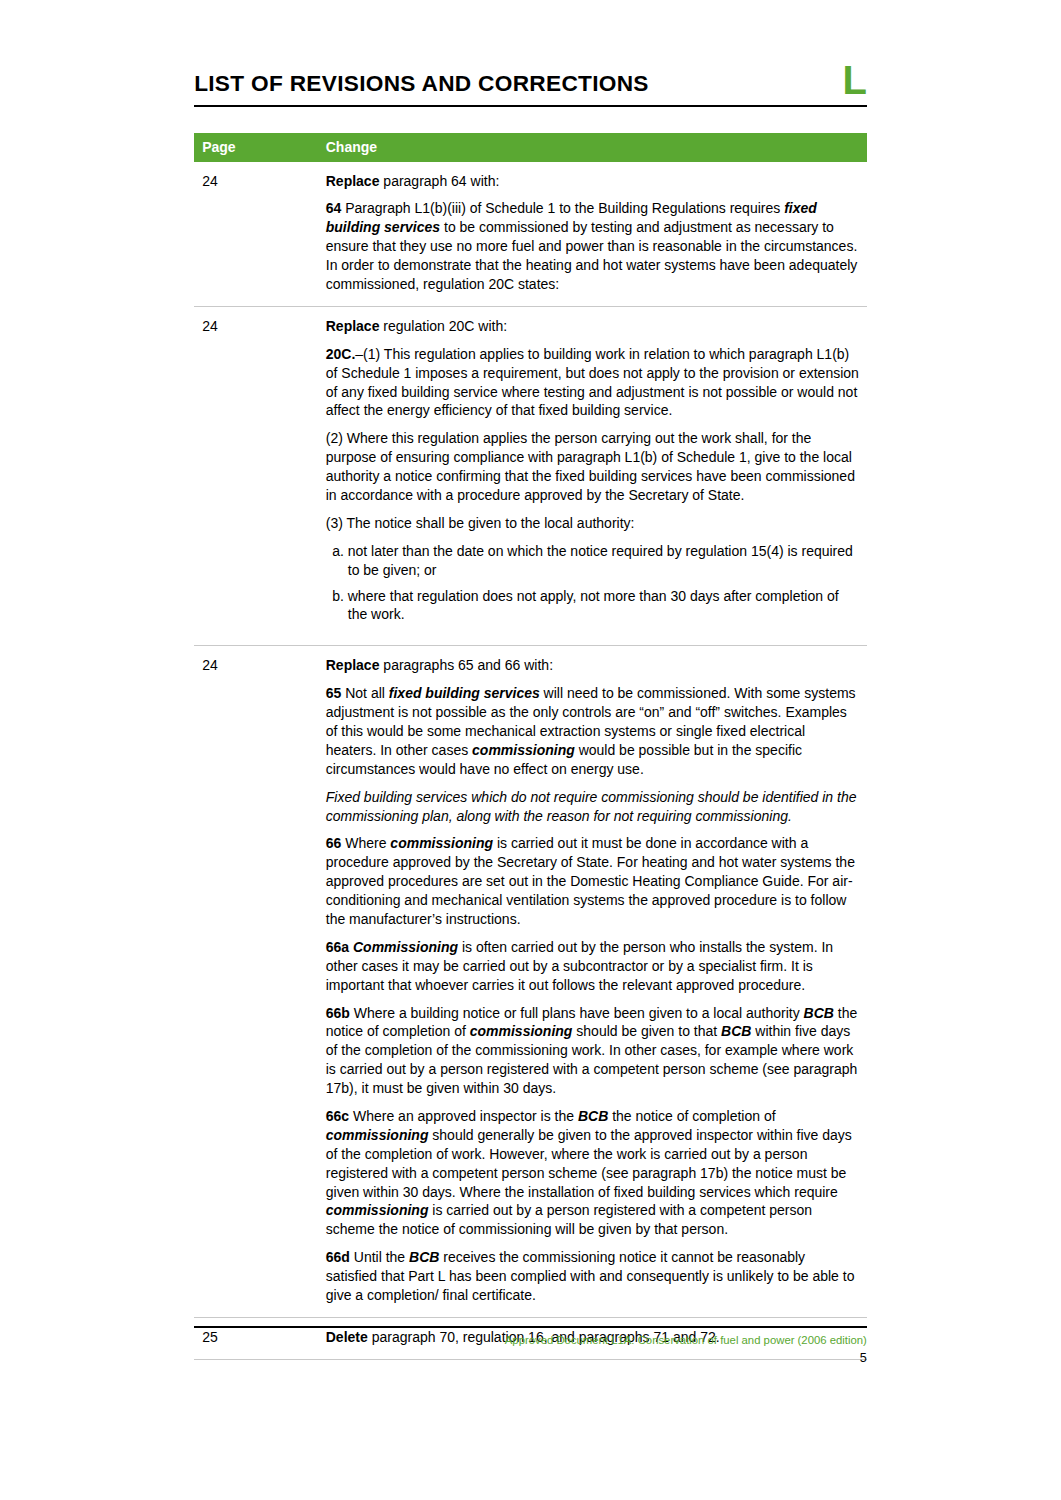List of revisions and corrections
L
| Page | Change |
| --- | --- |
| 24 | Replace paragraph 64 with: 64 Paragraph L1(b)(iii) of Schedule 1 to the Building Regulations requires fixed building services to be commissioned by testing and adjustment as necessary to ensure that they use no more fuel and power than is reasonable in the circumstances. In order to demonstrate that the heating and hot water systems have been adequately commissioned, regulation 20C states: |
| 24 | Replace regulation 20C with: 20C. –(1) This regulation applies to building work in relation to which paragraph L1(b) of Schedule 1 imposes a requirement, but does not apply to the provision or extension of any fixed building service where testing and adjustment is not possible or would not affect the energy efficiency of that fixed building service. (2) Where this regulation applies the person carrying out the work shall, for the purpose of ensuring compliance with paragraph L1(b) of Schedule 1, give to the local authority a notice confirming that the fixed building services have been commissioned in accordance with a procedure approved by the Secretary of State. (3) The notice shall be given to the local authority: not later than the date on which the notice required by regulation 15(4) is required to be given; or where that regulation does not apply, not more than 30 days after completion of the work. |
| 24 | Replace paragraphs 65 and 66 with: 65 Not all fixed building services will need to be commissioned. With some systems adjustment is not possible as the only controls are “on” and “off” switches. Examples of this would be some mechanical extraction systems or single fixed electrical heaters. In other cases commissioning would be possible but in the specific circumstances would have no effect on energy use. Fixed building services which do not require commissioning should be identified in the commissioning plan, along with the reason for not requiring commissioning. 66 Where commissioning is carried out it must be done in accordance with a procedure approved by the Secretary of State. For heating and hot water systems the approved procedures are set out in the Domestic Heating Compliance Guide. For air-conditioning and mechanical ventilation systems the approved procedure is to follow the manufacturer’s instructions. 66a Commissioning is often carried out by the person who installs the system. In other cases it may be carried out by a subcontractor or by a specialist firm. It is important that whoever carries it out follows the relevant approved procedure. 66b Where a building notice or full plans have been given to a local authority BCB the notice of completion of commissioning should be given to that BCB within five days of the completion of the commissioning work. In other cases, for example where work is carried out by a person registered with a competent person scheme (see paragraph 17b), it must be given within 30 days. 66c Where an approved inspector is the BCB the notice of completion of commissioning should generally be given to the approved inspector within five days of the completion of work. However, where the work is carried out by a person registered with a competent person scheme (see paragraph 17b) the notice must be given within 30 days. Where the installation of fixed building services which require commissioning is carried out by a person registered with a competent person scheme the notice of commissioning will be given by that person. 66d Until the BCB receives the commissioning notice it cannot be reasonably satisfied that Part L has been complied with and consequently is unlikely to be able to give a completion/ final certificate. |
| 25 | Delete paragraph 70, regulation 16, and paragraphs 71 and 72. |
Approved Document L1A: Conservation of fuel and power (2006 edition)
5